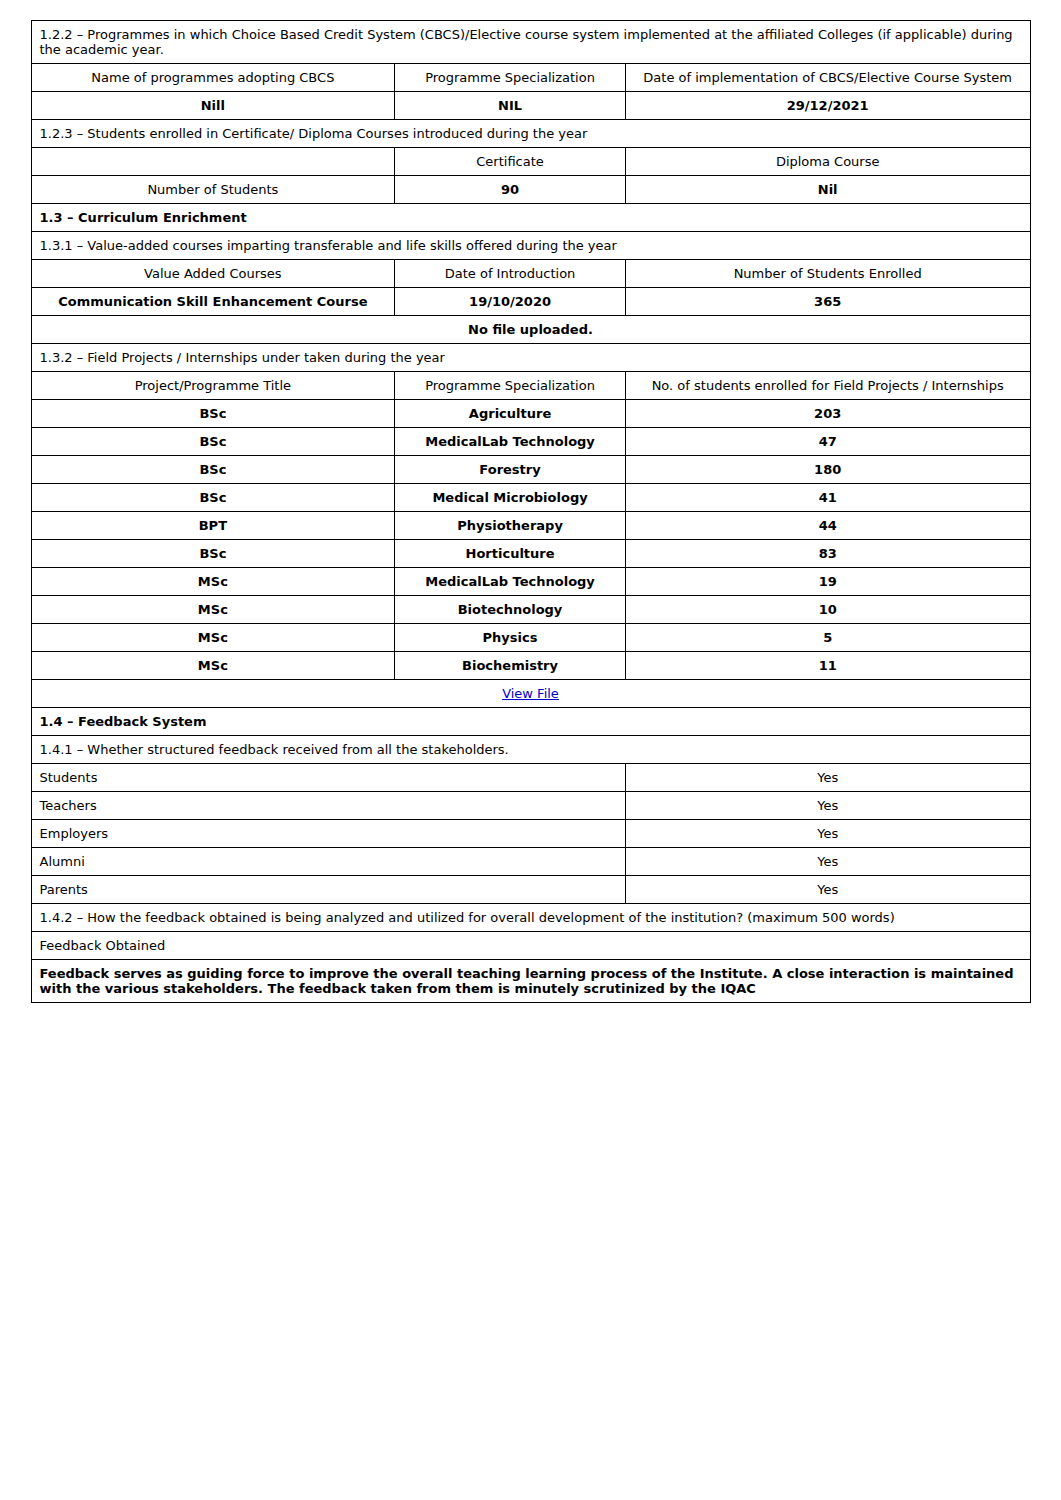| 1.2.2 – Programmes in which Choice Based Credit System (CBCS)/Elective course system implemented at the affiliated Colleges (if applicable) during the academic year. |
| Name of programmes adopting CBCS | Programme Specialization | Date of implementation of CBCS/Elective Course System |
| Nill | NIL | 29/12/2021 |
| 1.2.3 – Students enrolled in Certificate/ Diploma Courses introduced during the year |
| | Certificate | Diploma Course |
| Number of Students | 90 | Nil |
| 1.3 – Curriculum Enrichment |
| 1.3.1 – Value-added courses imparting transferable and life skills offered during the year |
| Value Added Courses | Date of Introduction | Number of Students Enrolled |
| Communication Skill Enhancement Course | 19/10/2020 | 365 |
| No file uploaded. |
| 1.3.2 – Field Projects / Internships under taken during the year |
| Project/Programme Title | Programme Specialization | No. of students enrolled for Field Projects / Internships |
| BSc | Agriculture | 203 |
| BSc | MedicalLab Technology | 47 |
| BSc | Forestry | 180 |
| BSc | Medical Microbiology | 41 |
| BPT | Physiotherapy | 44 |
| BSc | Horticulture | 83 |
| MSc | MedicalLab Technology | 19 |
| MSc | Biotechnology | 10 |
| MSc | Physics | 5 |
| MSc | Biochemistry | 11 |
| View File |
| 1.4 – Feedback System |
| 1.4.1 – Whether structured feedback received from all the stakeholders. |
| Students | Yes |
| Teachers | Yes |
| Employers | Yes |
| Alumni | Yes |
| Parents | Yes |
| 1.4.2 – How the feedback obtained is being analyzed and utilized for overall development of the institution? (maximum 500 words) |
| Feedback Obtained |
| Feedback serves as guiding force to improve the overall teaching learning process of the Institute. A close interaction is maintained with the various stakeholders. The feedback taken from them is minutely scrutinized by the IQAC |